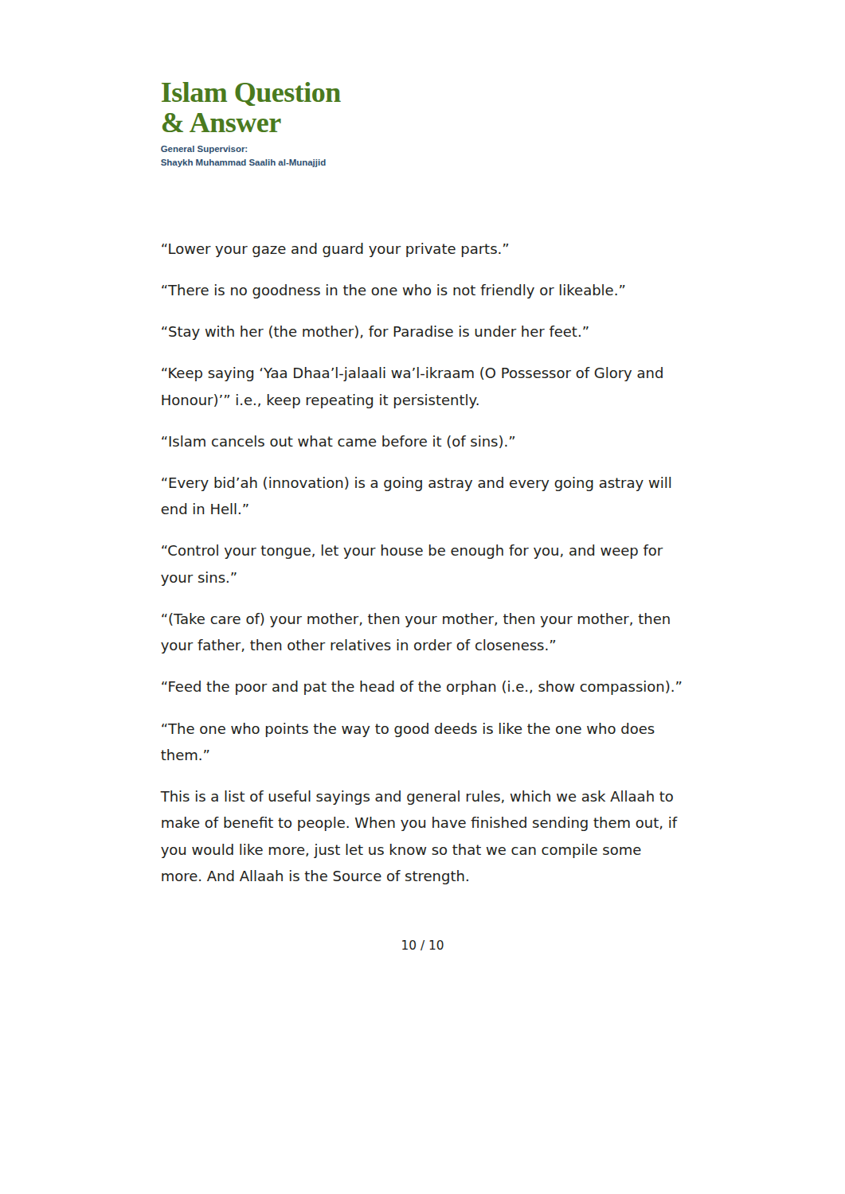Islam Question
& Answer
General Supervisor:
Shaykh Muhammad Saalih al-Munajjid
“Lower your gaze and guard your private parts.”
“There is no goodness in the one who is not friendly or likeable.”
“Stay with her (the mother), for Paradise is under her feet.”
“Keep saying ‘Yaa Dhaa’l-jalaali wa’l-ikraam (O Possessor of Glory and Honour)’” i.e., keep repeating it persistently.
“Islam cancels out what came before it (of sins).”
“Every bid’ah (innovation) is a going astray and every going astray will end in Hell.”
“Control your tongue, let your house be enough for you, and weep for your sins.”
“(Take care of) your mother, then your mother, then your mother, then your father, then other relatives in order of closeness.”
“Feed the poor and pat the head of the orphan (i.e., show compassion).”
“The one who points the way to good deeds is like the one who does them.”
This is a list of useful sayings and general rules, which we ask Allaah to make of benefit to people. When you have finished sending them out, if you would like more, just let us know so that we can compile some more. And Allaah is the Source of strength.
10 / 10